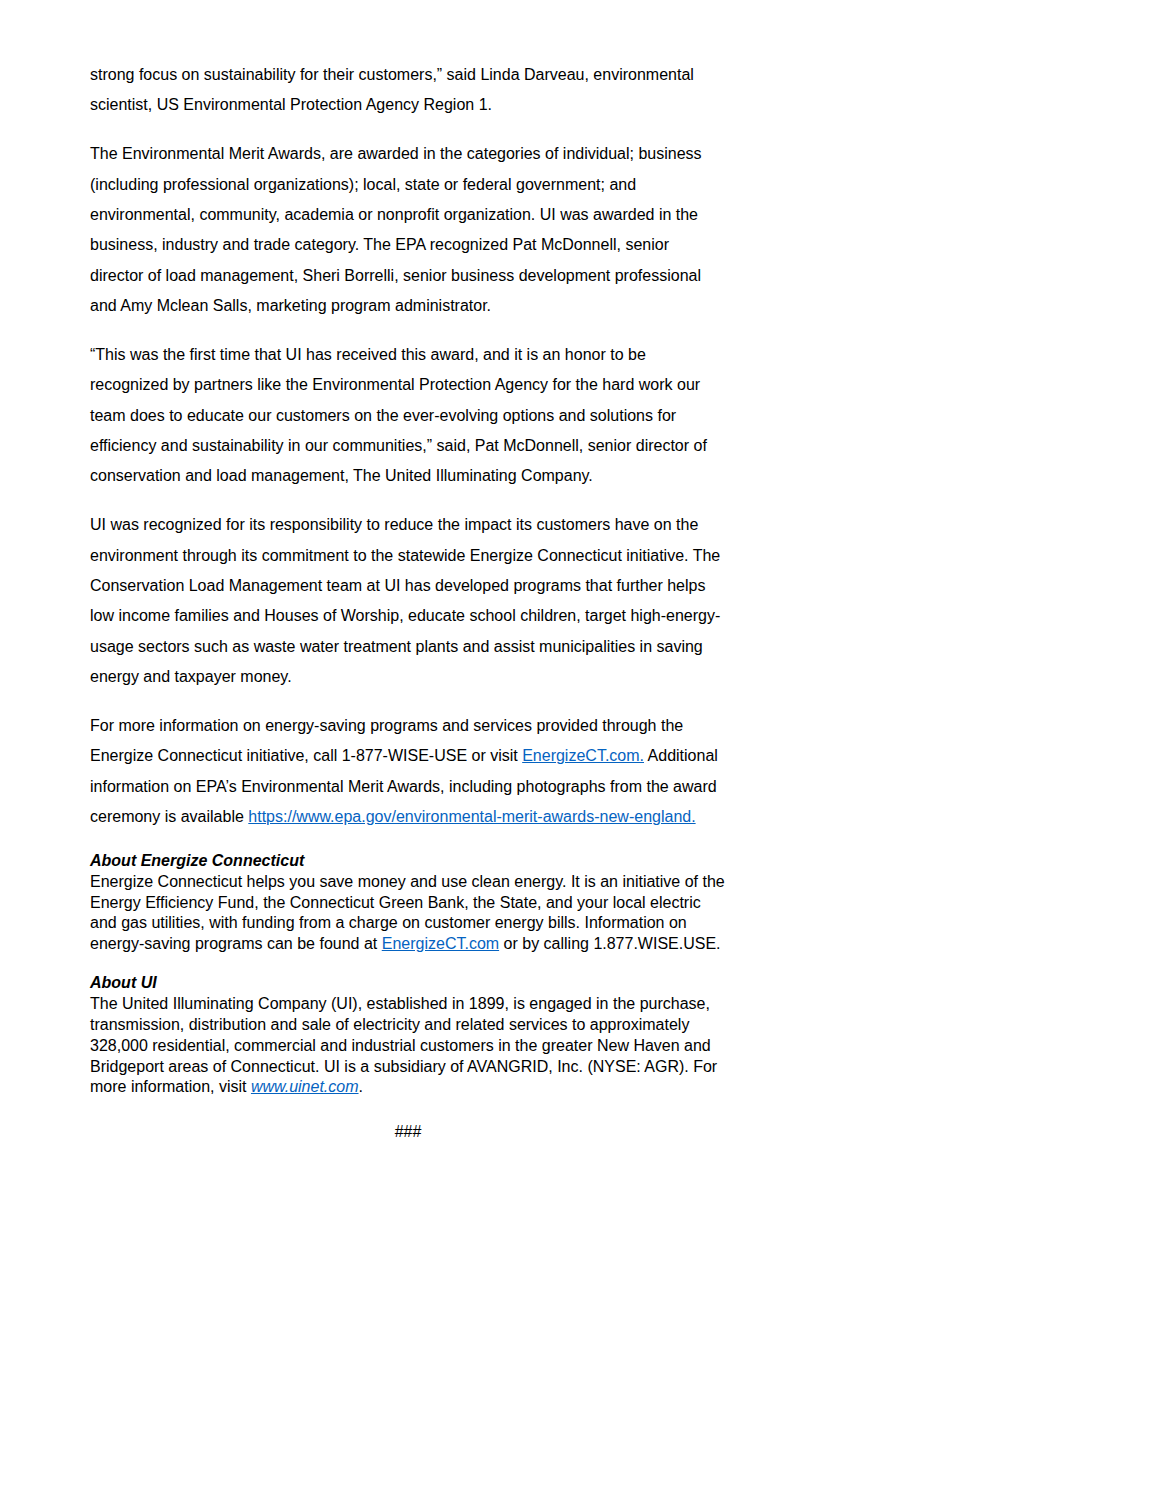strong focus on sustainability for their customers,” said Linda Darveau, environmental scientist, US Environmental Protection Agency Region 1.
The Environmental Merit Awards, are awarded in the categories of individual; business (including professional organizations); local, state or federal government; and environmental, community, academia or nonprofit organization. UI was awarded in the business, industry and trade category. The EPA recognized Pat McDonnell, senior director of load management, Sheri Borrelli, senior business development professional and Amy Mclean Salls, marketing program administrator.
“This was the first time that UI has received this award, and it is an honor to be recognized by partners like the Environmental Protection Agency for the hard work our team does to educate our customers on the ever-evolving options and solutions for efficiency and sustainability in our communities,” said, Pat McDonnell, senior director of conservation and load management, The United Illuminating Company.
UI was recognized for its responsibility to reduce the impact its customers have on the environment through its commitment to the statewide Energize Connecticut initiative. The Conservation Load Management team at UI has developed programs that further helps low income families and Houses of Worship, educate school children, target high-energy-usage sectors such as waste water treatment plants and assist municipalities in saving energy and taxpayer money.
For more information on energy-saving programs and services provided through the Energize Connecticut initiative, call 1-877-WISE-USE or visit EnergizeCT.com. Additional information on EPA’s Environmental Merit Awards, including photographs from the award ceremony is available https://www.epa.gov/environmental-merit-awards-new-england.
About Energize Connecticut
Energize Connecticut helps you save money and use clean energy. It is an initiative of the Energy Efficiency Fund, the Connecticut Green Bank, the State, and your local electric and gas utilities, with funding from a charge on customer energy bills. Information on energy-saving programs can be found at EnergizeCT.com or by calling 1.877.WISE.USE.
About UI
The United Illuminating Company (UI), established in 1899, is engaged in the purchase, transmission, distribution and sale of electricity and related services to approximately 328,000 residential, commercial and industrial customers in the greater New Haven and Bridgeport areas of Connecticut. UI is a subsidiary of AVANGRID, Inc. (NYSE: AGR). For more information, visit www.uinet.com.
###